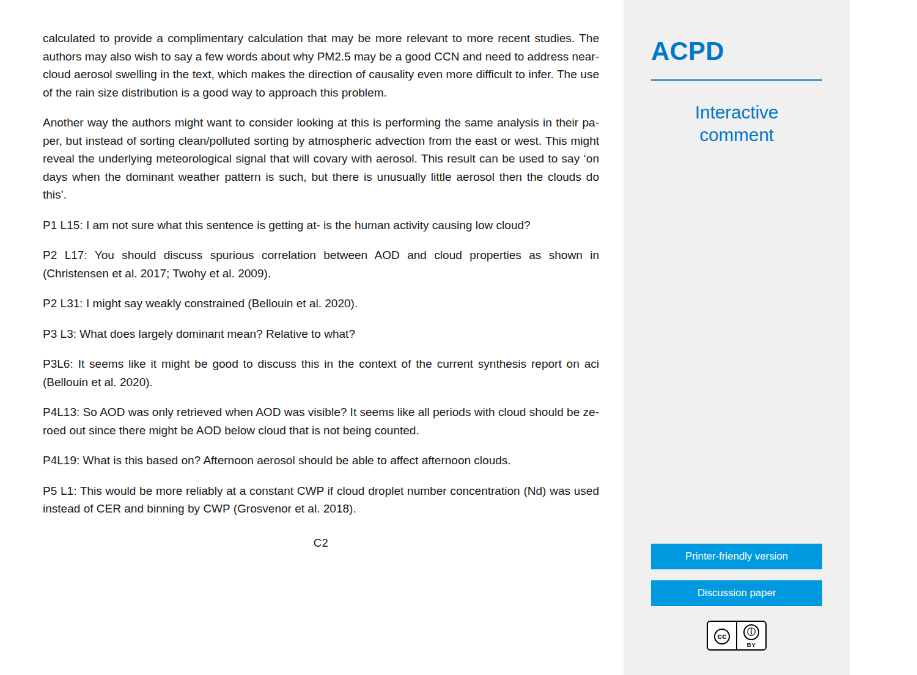calculated to provide a complimentary calculation that may be more relevant to more recent studies. The authors may also wish to say a few words about why PM2.5 may be a good CCN and need to address near-cloud aerosol swelling in the text, which makes the direction of causality even more difficult to infer. The use of the rain size distribution is a good way to approach this problem.
Another way the authors might want to consider looking at this is performing the same analysis in their paper, but instead of sorting clean/polluted sorting by atmospheric advection from the east or west. This might reveal the underlying meteorological signal that will covary with aerosol. This result can be used to say ‘on days when the dominant weather pattern is such, but there is unusually little aerosol then the clouds do this’.
P1 L15: I am not sure what this sentence is getting at- is the human activity causing low cloud?
P2 L17: You should discuss spurious correlation between AOD and cloud properties as shown in (Christensen et al. 2017; Twohy et al. 2009).
P2 L31: I might say weakly constrained (Bellouin et al. 2020).
P3 L3: What does largely dominant mean? Relative to what?
P3L6: It seems like it might be good to discuss this in the context of the current synthesis report on aci (Bellouin et al. 2020).
P4L13: So AOD was only retrieved when AOD was visible? It seems like all periods with cloud should be zeroed out since there might be AOD below cloud that is not being counted.
P4L19: What is this based on? Afternoon aerosol should be able to affect afternoon clouds.
P5 L1: This would be more reliably at a constant CWP if cloud droplet number concentration (Nd) was used instead of CER and binning by CWP (Grosvenor et al. 2018).
C2
ACPD
Interactive
comment
Printer-friendly version Discussion paper
cc
ⓘ
BY